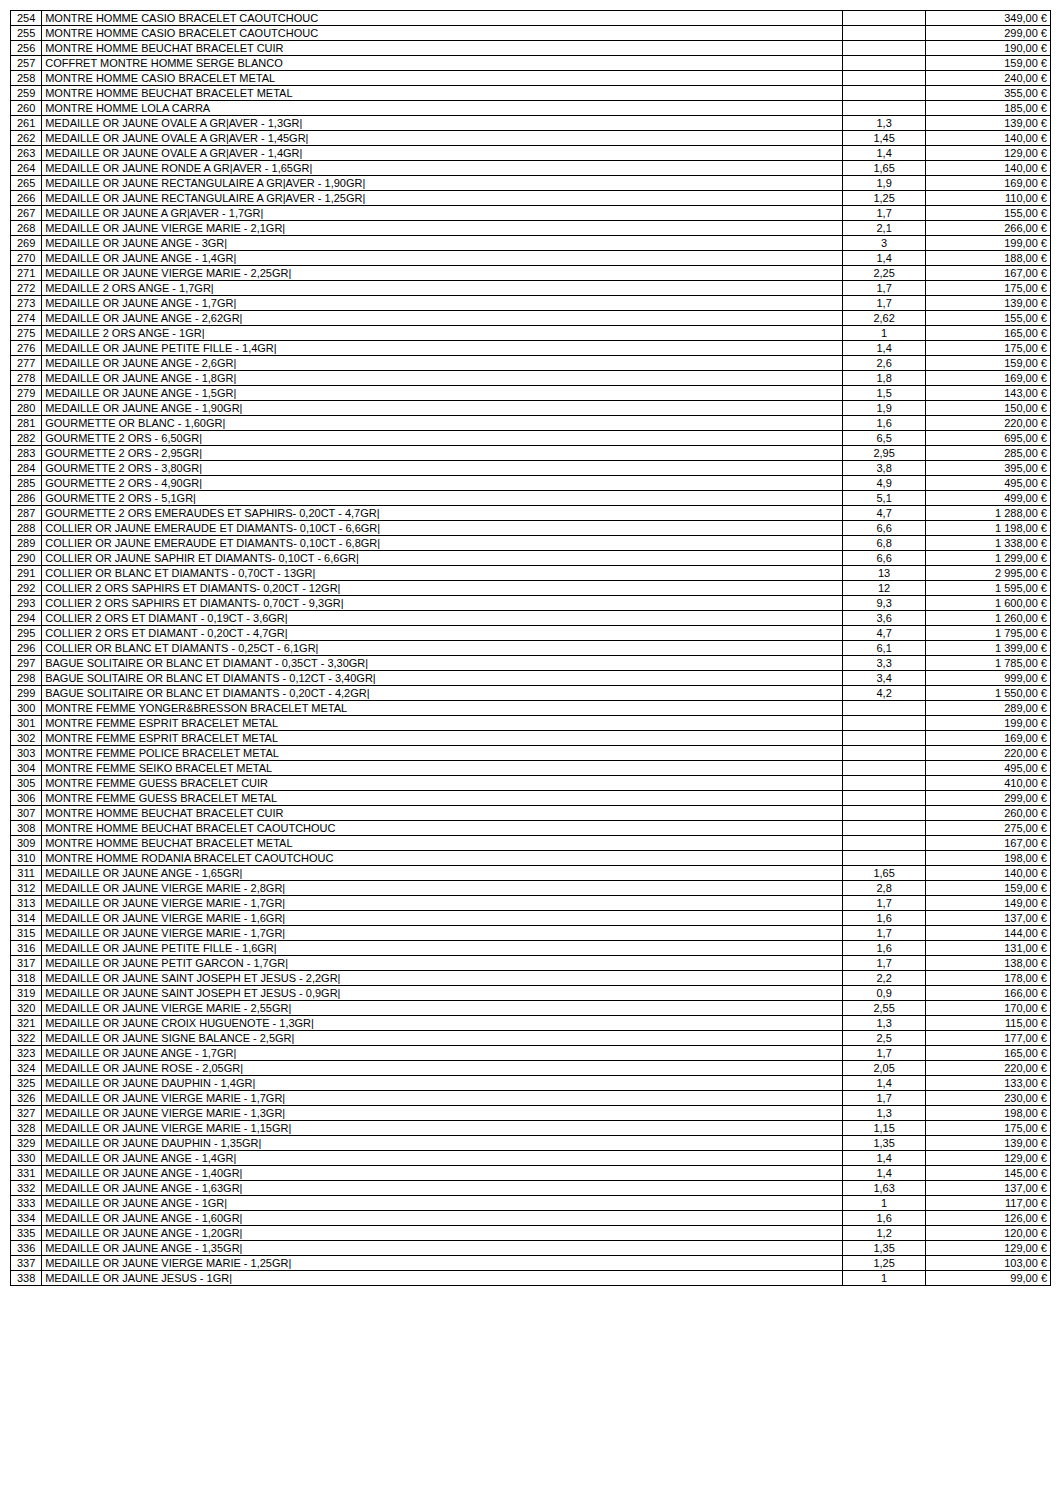| 254 | MONTRE HOMME CASIO BRACELET CAOUTCHOUC | | 349,00 € |
| 255 | MONTRE HOMME CASIO BRACELET CAOUTCHOUC | | 299,00 € |
| 256 | MONTRE HOMME BEUCHAT BRACELET CUIR | | 190,00 € |
| 257 | COFFRET MONTRE HOMME SERGE BLANCO | | 159,00 € |
| 258 | MONTRE HOMME CASIO BRACELET METAL | | 240,00 € |
| 259 | MONTRE HOMME BEUCHAT BRACELET METAL | | 355,00 € |
| 260 | MONTRE HOMME LOLA CARRA | | 185,00 € |
| 261 | MEDAILLE OR JAUNE OVALE A GR/AVER - 1,3GR/ | 1,3 | 139,00 € |
| 262 | MEDAILLE OR JAUNE OVALE A GR/AVER - 1,45GR/ | 1,45 | 140,00 € |
| 263 | MEDAILLE OR JAUNE OVALE A GR/AVER - 1,4GR/ | 1,4 | 129,00 € |
| 264 | MEDAILLE OR JAUNE RONDE A GR/AVER - 1,65GR/ | 1,65 | 140,00 € |
| 265 | MEDAILLE OR JAUNE RECTANGULAIRE A GR/AVER - 1,90GR/ | 1,9 | 169,00 € |
| 266 | MEDAILLE OR JAUNE RECTANGULAIRE A GR/AVER - 1,25GR/ | 1,25 | 110,00 € |
| 267 | MEDAILLE OR JAUNE A GR/AVER - 1,7GR/ | 1,7 | 155,00 € |
| 268 | MEDAILLE OR JAUNE VIERGE MARIE - 2,1GR/ | 2,1 | 266,00 € |
| 269 | MEDAILLE OR JAUNE ANGE - 3GR/ | 3 | 199,00 € |
| 270 | MEDAILLE OR JAUNE ANGE - 1,4GR/ | 1,4 | 188,00 € |
| 271 | MEDAILLE OR JAUNE VIERGE MARIE - 2,25GR/ | 2,25 | 167,00 € |
| 272 | MEDAILLE 2 ORS ANGE - 1,7GR/ | 1,7 | 175,00 € |
| 273 | MEDAILLE OR JAUNE ANGE - 1,7GR/ | 1,7 | 139,00 € |
| 274 | MEDAILLE OR JAUNE ANGE - 2,62GR/ | 2,62 | 155,00 € |
| 275 | MEDAILLE 2 ORS ANGE - 1GR/ | 1 | 165,00 € |
| 276 | MEDAILLE OR JAUNE PETITE FILLE - 1,4GR/ | 1,4 | 175,00 € |
| 277 | MEDAILLE OR JAUNE ANGE - 2,6GR/ | 2,6 | 159,00 € |
| 278 | MEDAILLE OR JAUNE ANGE - 1,8GR/ | 1,8 | 169,00 € |
| 279 | MEDAILLE OR JAUNE ANGE - 1,5GR/ | 1,5 | 143,00 € |
| 280 | MEDAILLE OR JAUNE ANGE - 1,90GR/ | 1,9 | 150,00 € |
| 281 | GOURMETTE OR BLANC - 1,60GR/ | 1,6 | 220,00 € |
| 282 | GOURMETTE 2 ORS - 6,50GR/ | 6,5 | 695,00 € |
| 283 | GOURMETTE 2 ORS - 2,95GR/ | 2,95 | 285,00 € |
| 284 | GOURMETTE 2 ORS - 3,80GR/ | 3,8 | 395,00 € |
| 285 | GOURMETTE 2 ORS - 4,90GR/ | 4,9 | 495,00 € |
| 286 | GOURMETTE 2 ORS - 5,1GR/ | 5,1 | 499,00 € |
| 287 | GOURMETTE 2 ORS EMERAUDES ET SAPHIRS- 0,20CT - 4,7GR/ | 4,7 | 1 288,00 € |
| 288 | COLLIER OR JAUNE EMERAUDE ET DIAMANTS- 0,10CT - 6,6GR/ | 6,6 | 1 198,00 € |
| 289 | COLLIER OR JAUNE EMERAUDE ET DIAMANTS- 0,10CT - 6,8GR/ | 6,8 | 1 338,00 € |
| 290 | COLLIER OR JAUNE SAPHIR ET DIAMANTS- 0,10CT - 6,6GR/ | 6,6 | 1 299,00 € |
| 291 | COLLIER OR BLANC ET DIAMANTS - 0,70CT - 13GR/ | 13 | 2 995,00 € |
| 292 | COLLIER 2 ORS SAPHIRS ET DIAMANTS- 0,20CT - 12GR/ | 12 | 1 595,00 € |
| 293 | COLLIER 2 ORS SAPHIRS ET DIAMANTS- 0,70CT - 9,3GR/ | 9,3 | 1 600,00 € |
| 294 | COLLIER 2 ORS ET DIAMANT - 0,19CT - 3,6GR/ | 3,6 | 1 260,00 € |
| 295 | COLLIER 2 ORS ET DIAMANT - 0,20CT - 4,7GR/ | 4,7 | 1 795,00 € |
| 296 | COLLIER OR BLANC ET DIAMANTS - 0,25CT - 6,1GR/ | 6,1 | 1 399,00 € |
| 297 | BAGUE SOLITAIRE OR BLANC ET DIAMANT - 0,35CT - 3,30GR/ | 3,3 | 1 785,00 € |
| 298 | BAGUE SOLITAIRE OR BLANC ET DIAMANTS - 0,12CT - 3,40GR/ | 3,4 | 999,00 € |
| 299 | BAGUE SOLITAIRE OR BLANC ET DIAMANTS - 0,20CT - 4,2GR/ | 4,2 | 1 550,00 € |
| 300 | MONTRE FEMME YONGER&BRESSON BRACELET METAL | | 289,00 € |
| 301 | MONTRE FEMME ESPRIT BRACELET METAL | | 199,00 € |
| 302 | MONTRE FEMME ESPRIT BRACELET METAL | | 169,00 € |
| 303 | MONTRE FEMME POLICE BRACELET METAL | | 220,00 € |
| 304 | MONTRE FEMME SEIKO BRACELET METAL | | 495,00 € |
| 305 | MONTRE FEMME GUESS BRACELET CUIR | | 410,00 € |
| 306 | MONTRE FEMME GUESS BRACELET METAL | | 299,00 € |
| 307 | MONTRE HOMME BEUCHAT BRACELET CUIR | | 260,00 € |
| 308 | MONTRE HOMME BEUCHAT BRACELET CAOUTCHOUC | | 275,00 € |
| 309 | MONTRE HOMME BEUCHAT BRACELET METAL | | 167,00 € |
| 310 | MONTRE HOMME RODANIA BRACELET CAOUTCHOUC | | 198,00 € |
| 311 | MEDAILLE OR JAUNE ANGE - 1,65GR/ | 1,65 | 140,00 € |
| 312 | MEDAILLE OR JAUNE VIERGE MARIE - 2,8GR/ | 2,8 | 159,00 € |
| 313 | MEDAILLE OR JAUNE VIERGE MARIE - 1,7GR/ | 1,7 | 149,00 € |
| 314 | MEDAILLE OR JAUNE VIERGE MARIE - 1,6GR/ | 1,6 | 137,00 € |
| 315 | MEDAILLE OR JAUNE VIERGE MARIE - 1,7GR/ | 1,7 | 144,00 € |
| 316 | MEDAILLE OR JAUNE PETITE FILLE - 1,6GR/ | 1,6 | 131,00 € |
| 317 | MEDAILLE OR JAUNE PETIT GARCON - 1,7GR/ | 1,7 | 138,00 € |
| 318 | MEDAILLE OR JAUNE SAINT JOSEPH ET JESUS - 2,2GR/ | 2,2 | 178,00 € |
| 319 | MEDAILLE OR JAUNE SAINT JOSEPH ET JESUS - 0,9GR/ | 0,9 | 166,00 € |
| 320 | MEDAILLE OR JAUNE VIERGE MARIE - 2,55GR/ | 2,55 | 170,00 € |
| 321 | MEDAILLE OR JAUNE CROIX HUGUENOTE - 1,3GR/ | 1,3 | 115,00 € |
| 322 | MEDAILLE OR JAUNE SIGNE BALANCE - 2,5GR/ | 2,5 | 177,00 € |
| 323 | MEDAILLE OR JAUNE ANGE - 1,7GR/ | 1,7 | 165,00 € |
| 324 | MEDAILLE OR JAUNE ROSE - 2,05GR/ | 2,05 | 220,00 € |
| 325 | MEDAILLE OR JAUNE DAUPHIN - 1,4GR/ | 1,4 | 133,00 € |
| 326 | MEDAILLE OR JAUNE VIERGE MARIE - 1,7GR/ | 1,7 | 230,00 € |
| 327 | MEDAILLE OR JAUNE VIERGE MARIE - 1,3GR/ | 1,3 | 198,00 € |
| 328 | MEDAILLE OR JAUNE VIERGE MARIE - 1,15GR/ | 1,15 | 175,00 € |
| 329 | MEDAILLE OR JAUNE DAUPHIN - 1,35GR/ | 1,35 | 139,00 € |
| 330 | MEDAILLE OR JAUNE ANGE - 1,4GR/ | 1,4 | 129,00 € |
| 331 | MEDAILLE OR JAUNE ANGE - 1,40GR/ | 1,4 | 145,00 € |
| 332 | MEDAILLE OR JAUNE ANGE - 1,63GR/ | 1,63 | 137,00 € |
| 333 | MEDAILLE OR JAUNE ANGE - 1GR/ | 1 | 117,00 € |
| 334 | MEDAILLE OR JAUNE ANGE - 1,60GR/ | 1,6 | 126,00 € |
| 335 | MEDAILLE OR JAUNE ANGE - 1,20GR/ | 1,2 | 120,00 € |
| 336 | MEDAILLE OR JAUNE ANGE - 1,35GR/ | 1,35 | 129,00 € |
| 337 | MEDAILLE OR JAUNE VIERGE MARIE - 1,25GR/ | 1,25 | 103,00 € |
| 338 | MEDAILLE OR JAUNE JESUS - 1GR/ | 1 | 99,00 € |